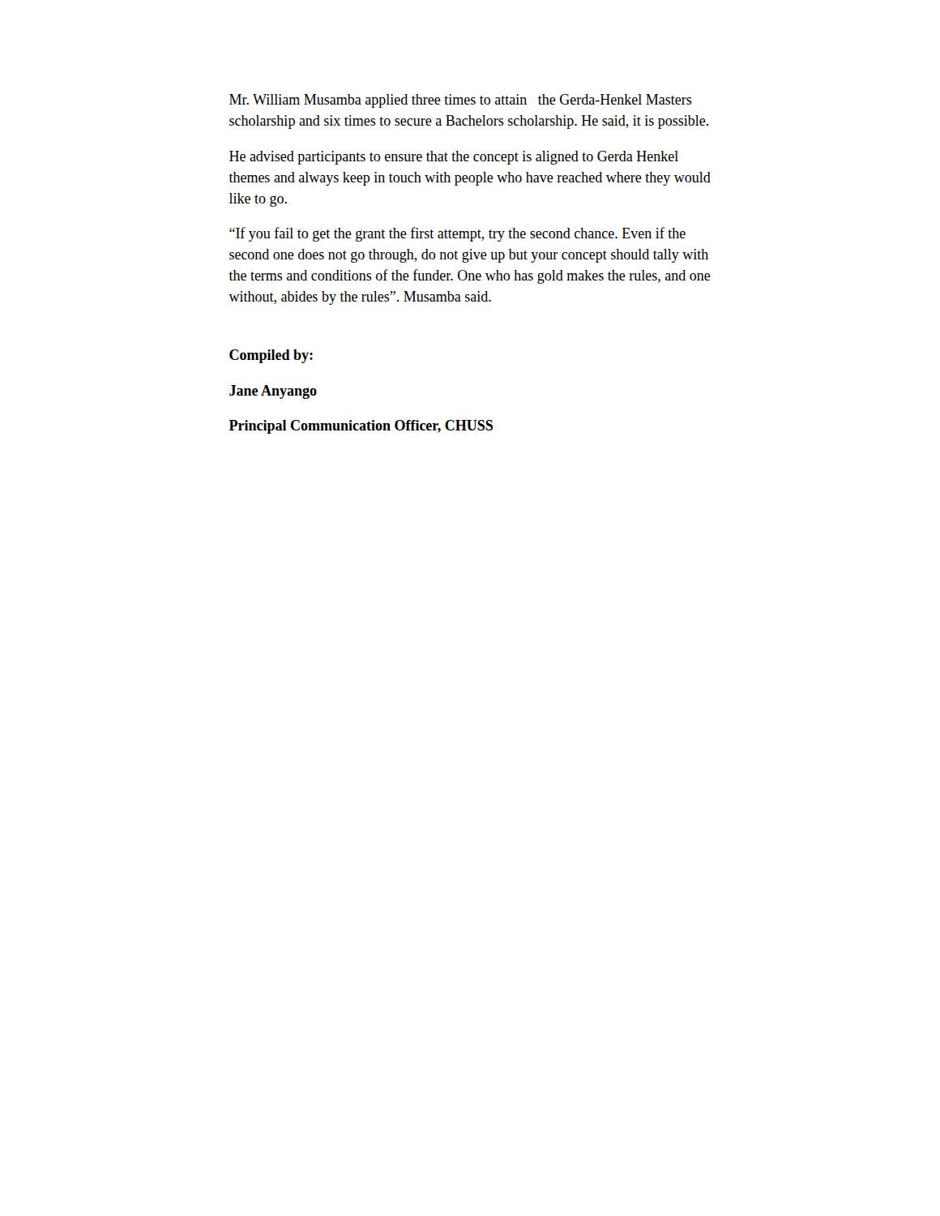Mr. William Musamba applied three times to attain the Gerda-Henkel Masters scholarship and six times to secure a Bachelors scholarship. He said, it is possible.
He advised participants to ensure that the concept is aligned to Gerda Henkel themes and always keep in touch with people who have reached where they would like to go.
“If you fail to get the grant the first attempt, try the second chance. Even if the second one does not go through, do not give up but your concept should tally with the terms and conditions of the funder. One who has gold makes the rules, and one without, abides by the rules”. Musamba said.
Compiled by:
Jane Anyango
Principal Communication Officer, CHUSS